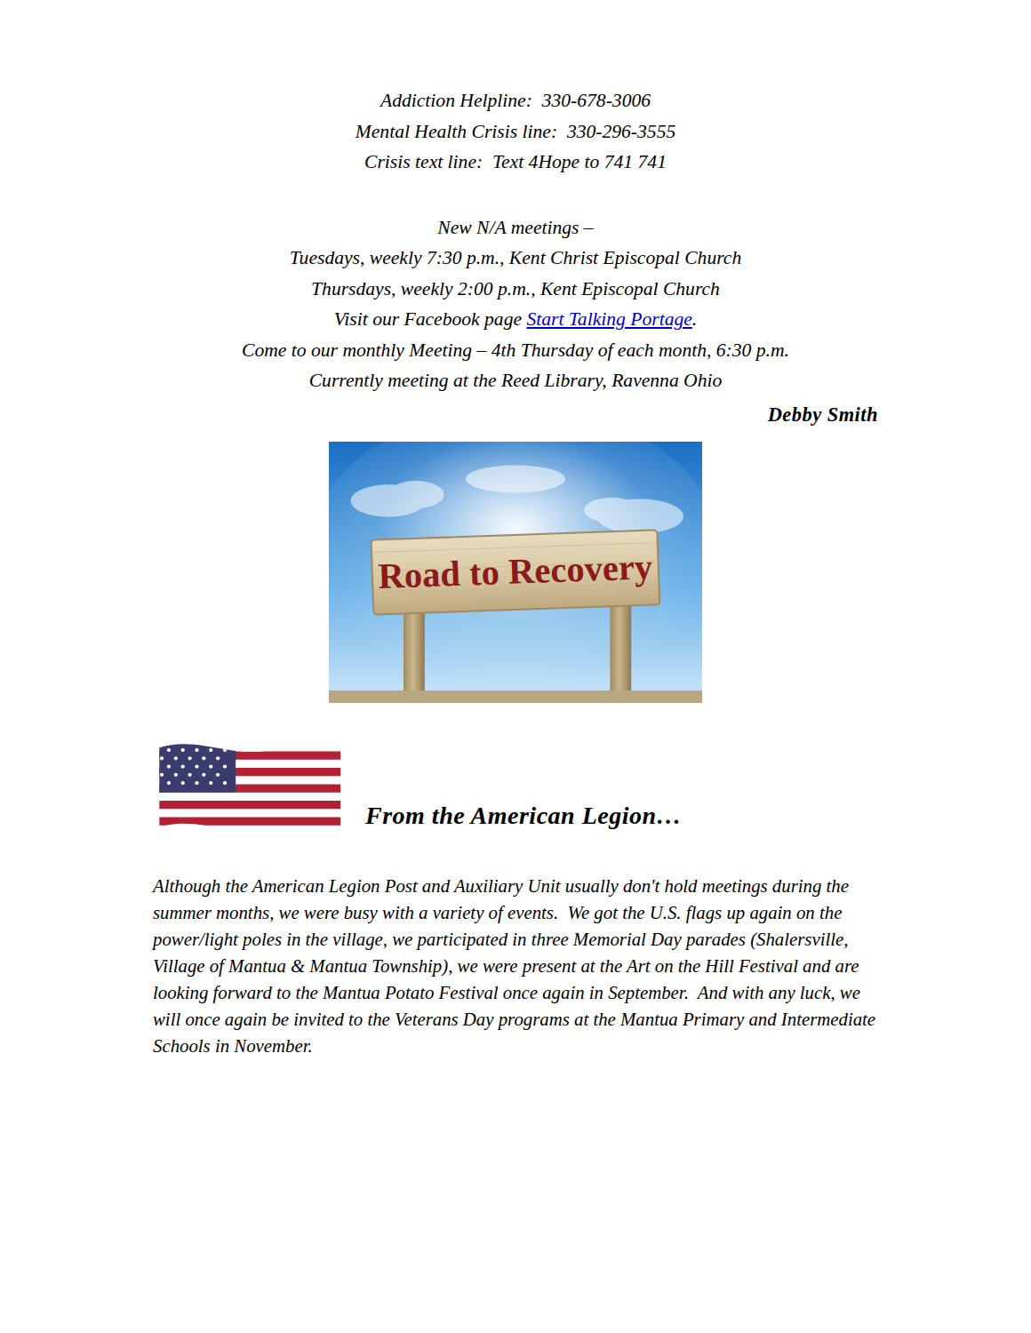Addiction Helpline: 330-678-3006
Mental Health Crisis line: 330-296-3555
Crisis text line: Text 4Hope to 741 741
New N/A meetings –
Tuesdays, weekly 7:30 p.m., Kent Christ Episcopal Church
Thursdays, weekly 2:00 p.m., Kent Episcopal Church
Visit our Facebook page Start Talking Portage.
Come to our monthly Meeting – 4th Thursday of each month, 6:30 p.m.
Currently meeting at the Reed Library, Ravenna Ohio
Debby Smith
From the American Legion…
Although the American Legion Post and Auxiliary Unit usually don't hold meetings during the summer months, we were busy with a variety of events. We got the U.S. flags up again on the power/light poles in the village, we participated in three Memorial Day parades (Shalersville, Village of Mantua & Mantua Township), we were present at the Art on the Hill Festival and are looking forward to the Mantua Potato Festival once again in September. And with any luck, we will once again be invited to the Veterans Day programs at the Mantua Primary and Intermediate Schools in November.